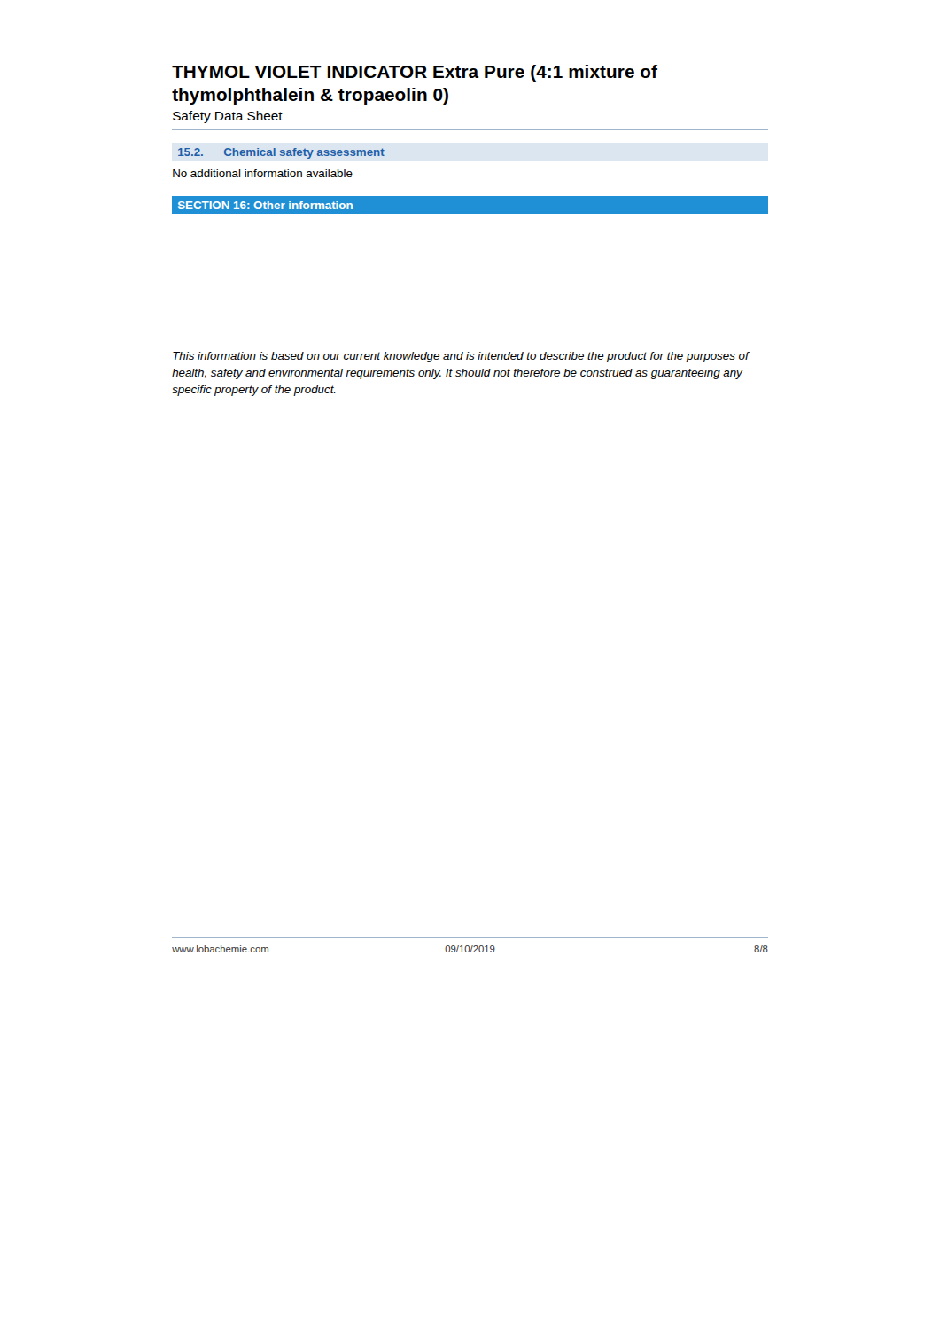THYMOL VIOLET INDICATOR Extra Pure (4:1 mixture of thymolphthalein & tropaeolin 0)
Safety Data Sheet
15.2. Chemical safety assessment
No additional information available
SECTION 16: Other information
This information is based on our current knowledge and is intended to describe the product for the purposes of health, safety and environmental requirements only. It should not therefore be construed as guaranteeing any specific property of the product.
www.lobachemie.com
09/10/2019
8/8